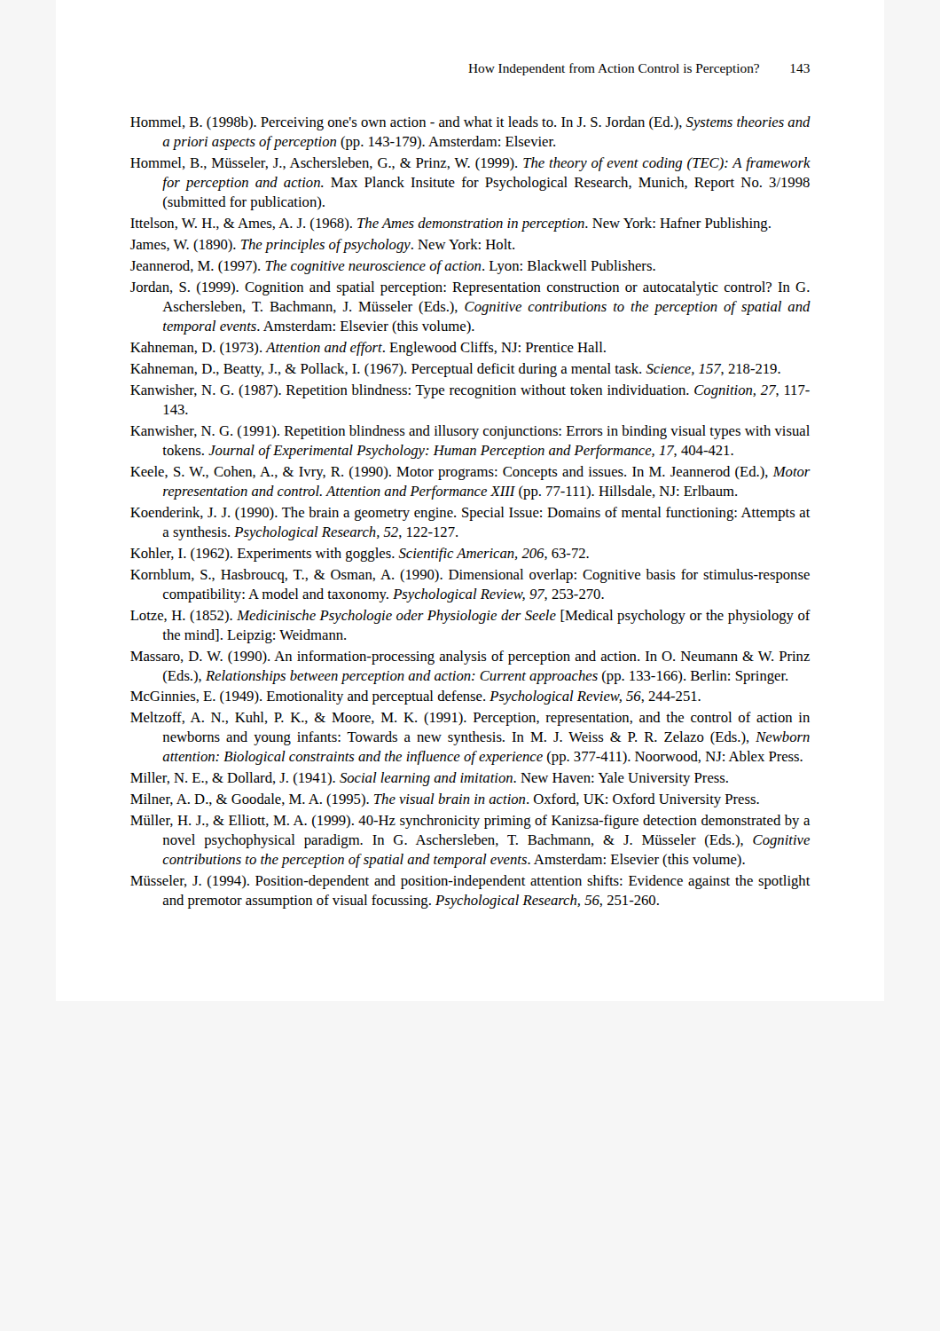How Independent from Action Control is Perception?143
Hommel, B. (1998b). Perceiving one's own action - and what it leads to. In J. S. Jordan (Ed.), Systems theories and a priori aspects of perception (pp. 143-179). Amsterdam: Elsevier.
Hommel, B., Müsseler, J., Aschersleben, G., & Prinz, W. (1999). The theory of event coding (TEC): A framework for perception and action. Max Planck Insitute for Psychological Research, Munich, Report No. 3/1998 (submitted for publication).
Ittelson, W. H., & Ames, A. J. (1968). The Ames demonstration in perception. New York: Hafner Publishing.
James, W. (1890). The principles of psychology. New York: Holt.
Jeannerod, M. (1997). The cognitive neuroscience of action. Lyon: Blackwell Publishers.
Jordan, S. (1999). Cognition and spatial perception: Representation construction or autocatalytic control? In G. Aschersleben, T. Bachmann, J. Müsseler (Eds.), Cognitive contributions to the perception of spatial and temporal events. Amsterdam: Elsevier (this volume).
Kahneman, D. (1973). Attention and effort. Englewood Cliffs, NJ: Prentice Hall.
Kahneman, D., Beatty, J., & Pollack, I. (1967). Perceptual deficit during a mental task. Science, 157, 218-219.
Kanwisher, N. G. (1987). Repetition blindness: Type recognition without token individuation. Cognition, 27, 117-143.
Kanwisher, N. G. (1991). Repetition blindness and illusory conjunctions: Errors in binding visual types with visual tokens. Journal of Experimental Psychology: Human Perception and Performance, 17, 404-421.
Keele, S. W., Cohen, A., & Ivry, R. (1990). Motor programs: Concepts and issues. In M. Jeannerod (Ed.), Motor representation and control. Attention and Performance XIII (pp. 77-111). Hillsdale, NJ: Erlbaum.
Koenderink, J. J. (1990). The brain a geometry engine. Special Issue: Domains of mental functioning: Attempts at a synthesis. Psychological Research, 52, 122-127.
Kohler, I. (1962). Experiments with goggles. Scientific American, 206, 63-72.
Kornblum, S., Hasbroucq, T., & Osman, A. (1990). Dimensional overlap: Cognitive basis for stimulus-response compatibility: A model and taxonomy. Psychological Review, 97, 253-270.
Lotze, H. (1852). Medicinische Psychologie oder Physiologie der Seele [Medical psychology or the physiology of the mind]. Leipzig: Weidmann.
Massaro, D. W. (1990). An information-processing analysis of perception and action. In O. Neumann & W. Prinz (Eds.), Relationships between perception and action: Current approaches (pp. 133-166). Berlin: Springer.
McGinnies, E. (1949). Emotionality and perceptual defense. Psychological Review, 56, 244-251.
Meltzoff, A. N., Kuhl, P. K., & Moore, M. K. (1991). Perception, representation, and the control of action in newborns and young infants: Towards a new synthesis. In M. J. Weiss & P. R. Zelazo (Eds.), Newborn attention: Biological constraints and the influence of experience (pp. 377-411). Noorwood, NJ: Ablex Press.
Miller, N. E., & Dollard, J. (1941). Social learning and imitation. New Haven: Yale University Press.
Milner, A. D., & Goodale, M. A. (1995). The visual brain in action. Oxford, UK: Oxford University Press.
Müller, H. J., & Elliott, M. A. (1999). 40-Hz synchronicity priming of Kanizsa-figure detection demonstrated by a novel psychophysical paradigm. In G. Aschersleben, T. Bachmann, & J. Müsseler (Eds.), Cognitive contributions to the perception of spatial and temporal events. Amsterdam: Elsevier (this volume).
Müsseler, J. (1994). Position-dependent and position-independent attention shifts: Evidence against the spotlight and premotor assumption of visual focussing. Psychological Research, 56, 251-260.